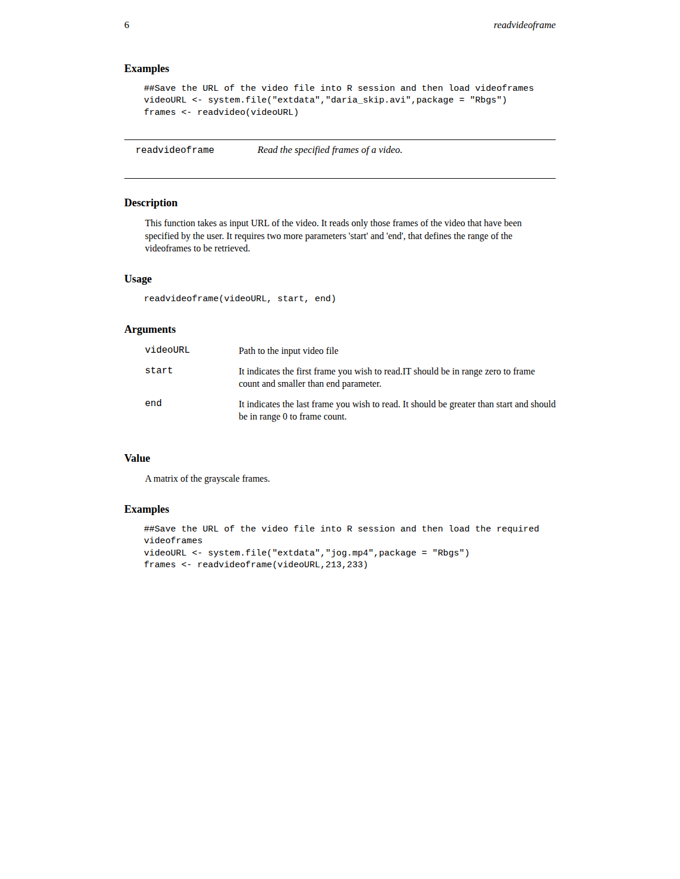6 readvideoframe
Examples
##Save the URL of the video file into R session and then load videoframes
videoURL <- system.file("extdata","daria_skip.avi",package = "Rbgs")
frames <- readvideo(videoURL)
readvideoframe Read the specified frames of a video.
Description
This function takes as input URL of the video. It reads only those frames of the video that have been specified by the user. It requires two more parameters 'start' and 'end', that defines the range of the videoframes to be retrieved.
Usage
readvideoframe(videoURL, start, end)
Arguments
videoURL
Path to the input video file
start
It indicates the first frame you wish to read.IT should be in range zero to frame count and smaller than end parameter.
end
It indicates the last frame you wish to read. It should be greater than start and should be in range 0 to frame count.
Value
A matrix of the grayscale frames.
Examples
##Save the URL of the video file into R session and then load the required videoframes
videoURL <- system.file("extdata","jog.mp4",package = "Rbgs")
frames <- readvideoframe(videoURL,213,233)